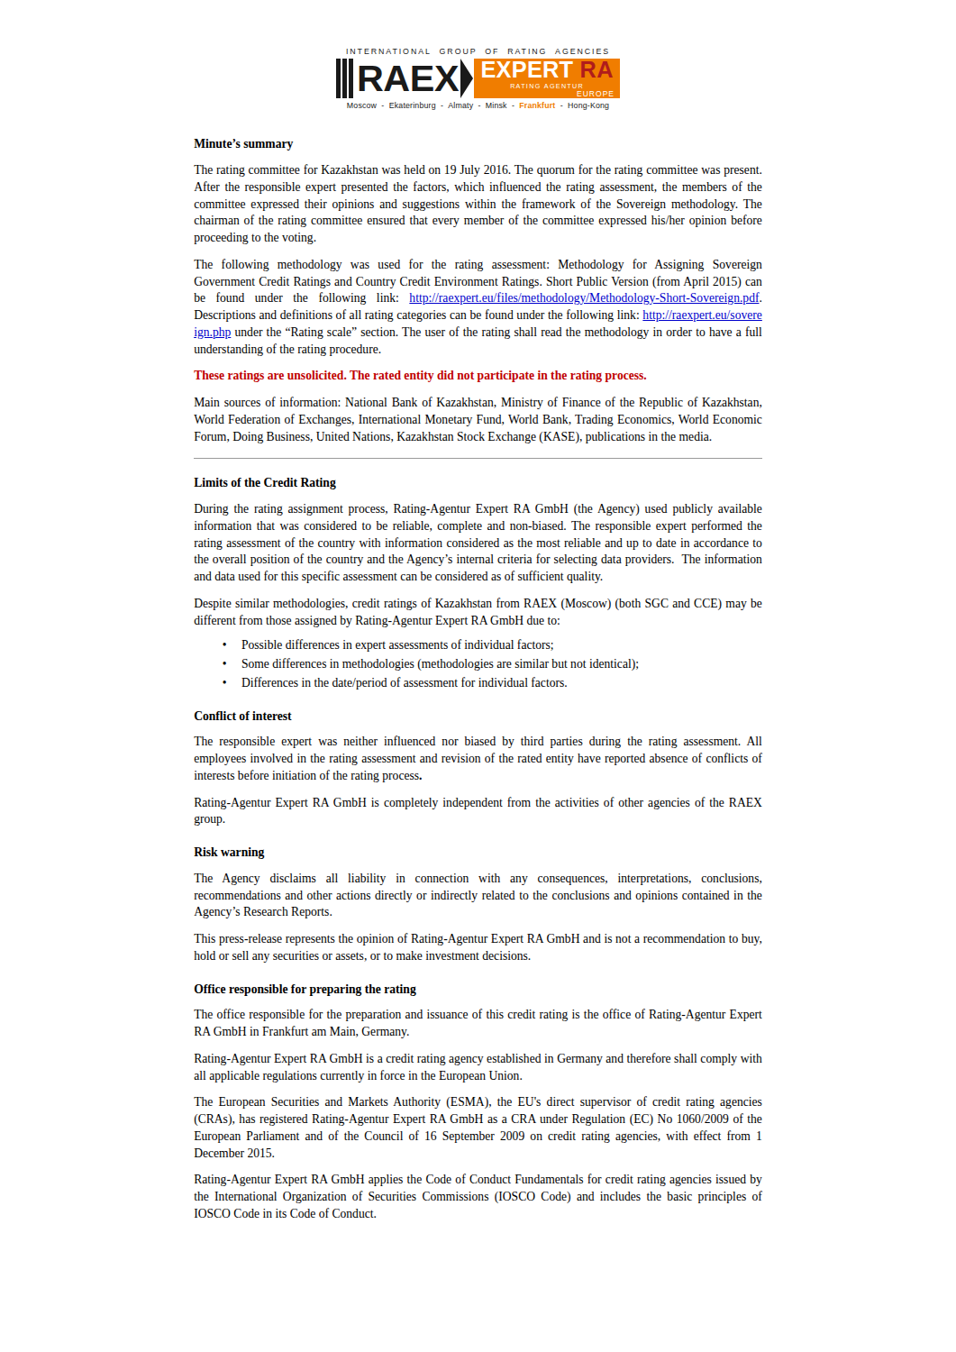INTERNATIONAL GROUP OF RATING AGENCIES
RAEX
EXPERT RA
RATING AGENTUR
EUROPE
Moscow - Ekaterinburg - Almaty - Minsk - Frankfurt - Hong-Kong
Minute’s summary
The rating committee for Kazakhstan was held on 19 July 2016. The quorum for the rating committee was present. After the responsible expert presented the factors, which influenced the rating assessment, the members of the committee expressed their opinions and suggestions within the framework of the Sovereign methodology. The chairman of the rating committee ensured that every member of the committee expressed his/her opinion before proceeding to the voting.
The following methodology was used for the rating assessment: Methodology for Assigning Sovereign Government Credit Ratings and Country Credit Environment Ratings. Short Public Version (from April 2015) can be found under the following link: http://raexpert.eu/files/methodology/Methodology-Short-Sovereign.pdf. Descriptions and definitions of all rating categories can be found under the following link: http://raexpert.eu/sovereign.php under the “Rating scale” section. The user of the rating shall read the methodology in order to have a full understanding of the rating procedure.
These ratings are unsolicited. The rated entity did not participate in the rating process.
Main sources of information: National Bank of Kazakhstan, Ministry of Finance of the Republic of Kazakhstan, World Federation of Exchanges, International Monetary Fund, World Bank, Trading Economics, World Economic Forum, Doing Business, United Nations, Kazakhstan Stock Exchange (KASE), publications in the media.
Limits of the Credit Rating
During the rating assignment process, Rating-Agentur Expert RA GmbH (the Agency) used publicly available information that was considered to be reliable, complete and non-biased. The responsible expert performed the rating assessment of the country with information considered as the most reliable and up to date in accordance to the overall position of the country and the Agency’s internal criteria for selecting data providers. The information and data used for this specific assessment can be considered as of sufficient quality.
Despite similar methodologies, credit ratings of Kazakhstan from RAEX (Moscow) (both SGC and CCE) may be different from those assigned by Rating-Agentur Expert RA GmbH due to:
Possible differences in expert assessments of individual factors;
Some differences in methodologies (methodologies are similar but not identical);
Differences in the date/period of assessment for individual factors.
Conflict of interest
The responsible expert was neither influenced nor biased by third parties during the rating assessment. All employees involved in the rating assessment and revision of the rated entity have reported absence of conflicts of interests before initiation of the rating process.
Rating-Agentur Expert RA GmbH is completely independent from the activities of other agencies of the RAEX group.
Risk warning
The Agency disclaims all liability in connection with any consequences, interpretations, conclusions, recommendations and other actions directly or indirectly related to the conclusions and opinions contained in the Agency’s Research Reports.
This press-release represents the opinion of Rating-Agentur Expert RA GmbH and is not a recommendation to buy, hold or sell any securities or assets, or to make investment decisions.
Office responsible for preparing the rating
The office responsible for the preparation and issuance of this credit rating is the office of Rating-Agentur Expert RA GmbH in Frankfurt am Main, Germany.
Rating-Agentur Expert RA GmbH is a credit rating agency established in Germany and therefore shall comply with all applicable regulations currently in force in the European Union.
The European Securities and Markets Authority (ESMA), the EU's direct supervisor of credit rating agencies (CRAs), has registered Rating-Agentur Expert RA GmbH as a CRA under Regulation (EC) No 1060/2009 of the European Parliament and of the Council of 16 September 2009 on credit rating agencies, with effect from 1 December 2015.
Rating-Agentur Expert RA GmbH applies the Code of Conduct Fundamentals for credit rating agencies issued by the International Organization of Securities Commissions (IOSCO Code) and includes the basic principles of IOSCO Code in its Code of Conduct.